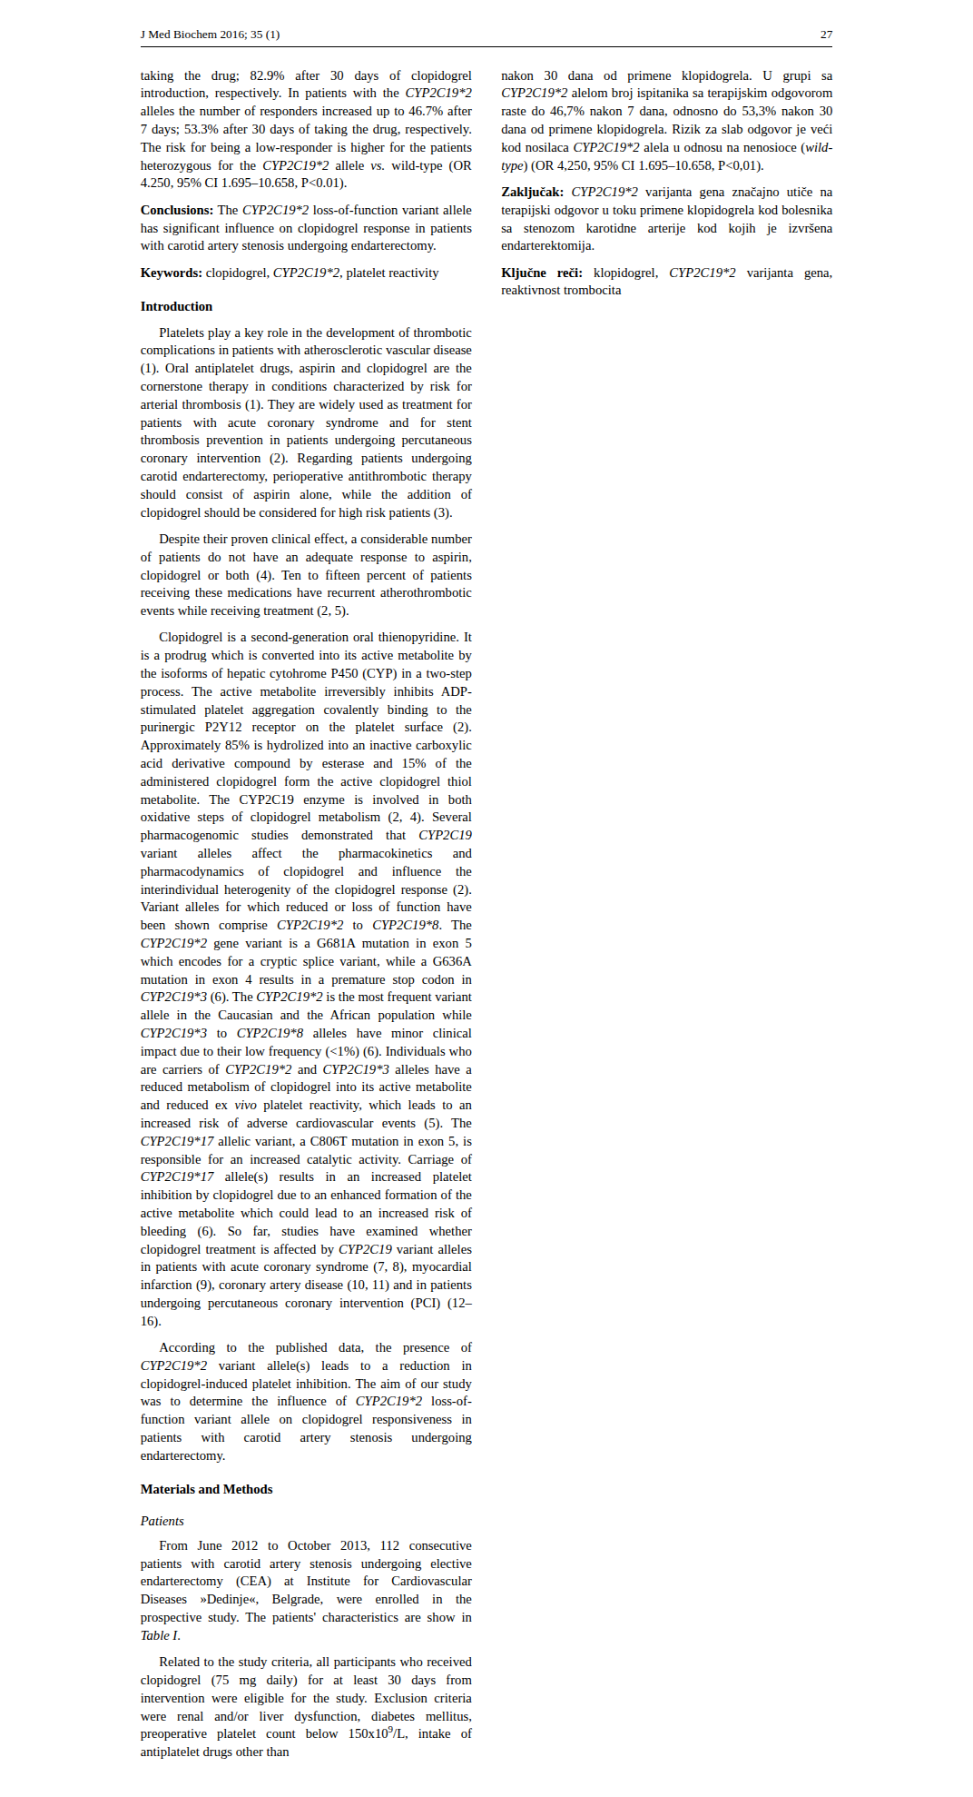J Med Biochem 2016; 35 (1) 27
taking the drug; 82.9% after 30 days of clopidogrel introduction, respectively. In patients with the CYP2C19*2 alleles the number of responders increased up to 46.7% after 7 days; 53.3% after 30 days of taking the drug, respectively. The risk for being a low-responder is higher for the patients heterozygous for the CYP2C19*2 allele vs. wild-type (OR 4.250, 95% CI 1.695–10.658, P<0.01).
Conclusions: The CYP2C19*2 loss-of-function variant allele has significant influence on clopidogrel response in patients with carotid artery stenosis undergoing endarterectomy.
Keywords: clopidogrel, CYP2C19*2, platelet reactivity
Introduction
Platelets play a key role in the development of thrombotic complications in patients with atherosclerotic vascular disease (1). Oral antiplatelet drugs, aspirin and clopidogrel are the cornerstone therapy in conditions characterized by risk for arterial thrombosis (1). They are widely used as treatment for patients with acute coronary syndrome and for stent thrombosis prevention in patients undergoing percutaneous coronary intervention (2). Regarding patients undergoing carotid endarterectomy, perioperative antithrombotic therapy should consist of aspirin alone, while the addition of clopidogrel should be considered for high risk patients (3).
Despite their proven clinical effect, a considerable number of patients do not have an adequate response to aspirin, clopidogrel or both (4). Ten to fifteen percent of patients receiving these medications have recurrent atherothrombotic events while receiving treatment (2, 5).
Clopidogrel is a second-generation oral thienopyridine. It is a prodrug which is converted into its active metabolite by the isoforms of hepatic cytohrome P450 (CYP) in a two-step process. The active metabolite irreversibly inhibits ADP-stimulated platelet aggregation covalently binding to the purinergic P2Y12 receptor on the platelet surface (2). Approximately 85% is hydrolized into an inactive carboxylic acid derivative compound by esterase and 15% of the administered clopidogrel form the active clopidogrel thiol metabolite. The CYP2C19 enzyme is involved in both oxidative steps of clopidogrel metabolism (2, 4). Several pharmacogenomic studies demonstrated that CYP2C19 variant alleles affect the pharmacokinetics and pharmacodynamics of clopidogrel and influence the interindividual heterogenity of the clopidogrel response (2). Variant alleles for which reduced or loss of function have been shown comprise CYP2C19*2 to CYP2C19*8. The CYP2C19*2 gene variant is a G681A mutation in exon 5 which encodes for a cryptic splice variant, while a G636A mutation in exon 4 results in a premature stop codon in CYP2C19*3 (6). The CYP2C19*2 is the most frequent variant allele in the Caucasian and the African population while CYP2C19*3 to CYP2C19*8 alleles have minor clinical impact due to their low frequency (<1%) (6). Individuals who are carriers of CYP2C19*2 and CYP2C19*3 alleles have a reduced metabolism of clopidogrel into its active metabolite and reduced ex vivo platelet reactivity, which leads to an increased risk of adverse cardiovascular events (5). The CYP2C19*17 allelic variant, a C806T mutation in exon 5, is responsible for an increased catalytic activity. Carriage of CYP2C19*17 allele(s) results in an increased platelet inhibition by clopidogrel due to an enhanced formation of the active metabolite which could lead to an increased risk of bleeding (6). So far, studies have examined whether clopidogrel treatment is affected by CYP2C19 variant alleles in patients with acute coronary syndrome (7, 8), myocardial infarction (9), coronary artery disease (10, 11) and in patients undergoing percutaneous coronary intervention (PCI) (12–16).
According to the published data, the presence of CYP2C19*2 variant allele(s) leads to a reduction in clopidogrel-induced platelet inhibition. The aim of our study was to determine the influence of CYP2C19*2 loss-of-function variant allele on clopidogrel responsiveness in patients with carotid artery stenosis undergoing endarterectomy.
Materials and Methods
Patients
From June 2012 to October 2013, 112 consecutive patients with carotid artery stenosis undergoing elective endarterectomy (CEA) at Institute for Cardiovascular Diseases »Dedinje«, Belgrade, were enrolled in the prospective study. The patients' characteristics are show in Table I.
Related to the study criteria, all participants who received clopidogrel (75 mg daily) for at least 30 days from intervention were eligible for the study. Exclusion criteria were renal and/or liver dysfunction, diabetes mellitus, preoperative platelet count below 150x109/L, intake of antiplatelet drugs other than
nakon 30 dana od primene klopidogrela. U grupi sa CYP2C19*2 alelom broj ispitanika sa terapijskim odgovorom raste do 46,7% nakon 7 dana, odnosno do 53,3% nakon 30 dana od primene klopidogrela. Rizik za slab odgovor je veći kod nosilaca CYP2C19*2 alela u odnosu na nenosioce (wild-type) (OR 4,250, 95% CI 1.695–10.658, P<0,01).
Zaključak: CYP2C19*2 varijanta gena značajno utiče na terapijski odgovor u toku primene klopidogrela kod bolesnika sa stenozom karotidne arterije kod kojih je izvršena endarterektomija.
Ključne reči: klopidogrel, CYP2C19*2 varijanta gena, reaktivnost trombocita